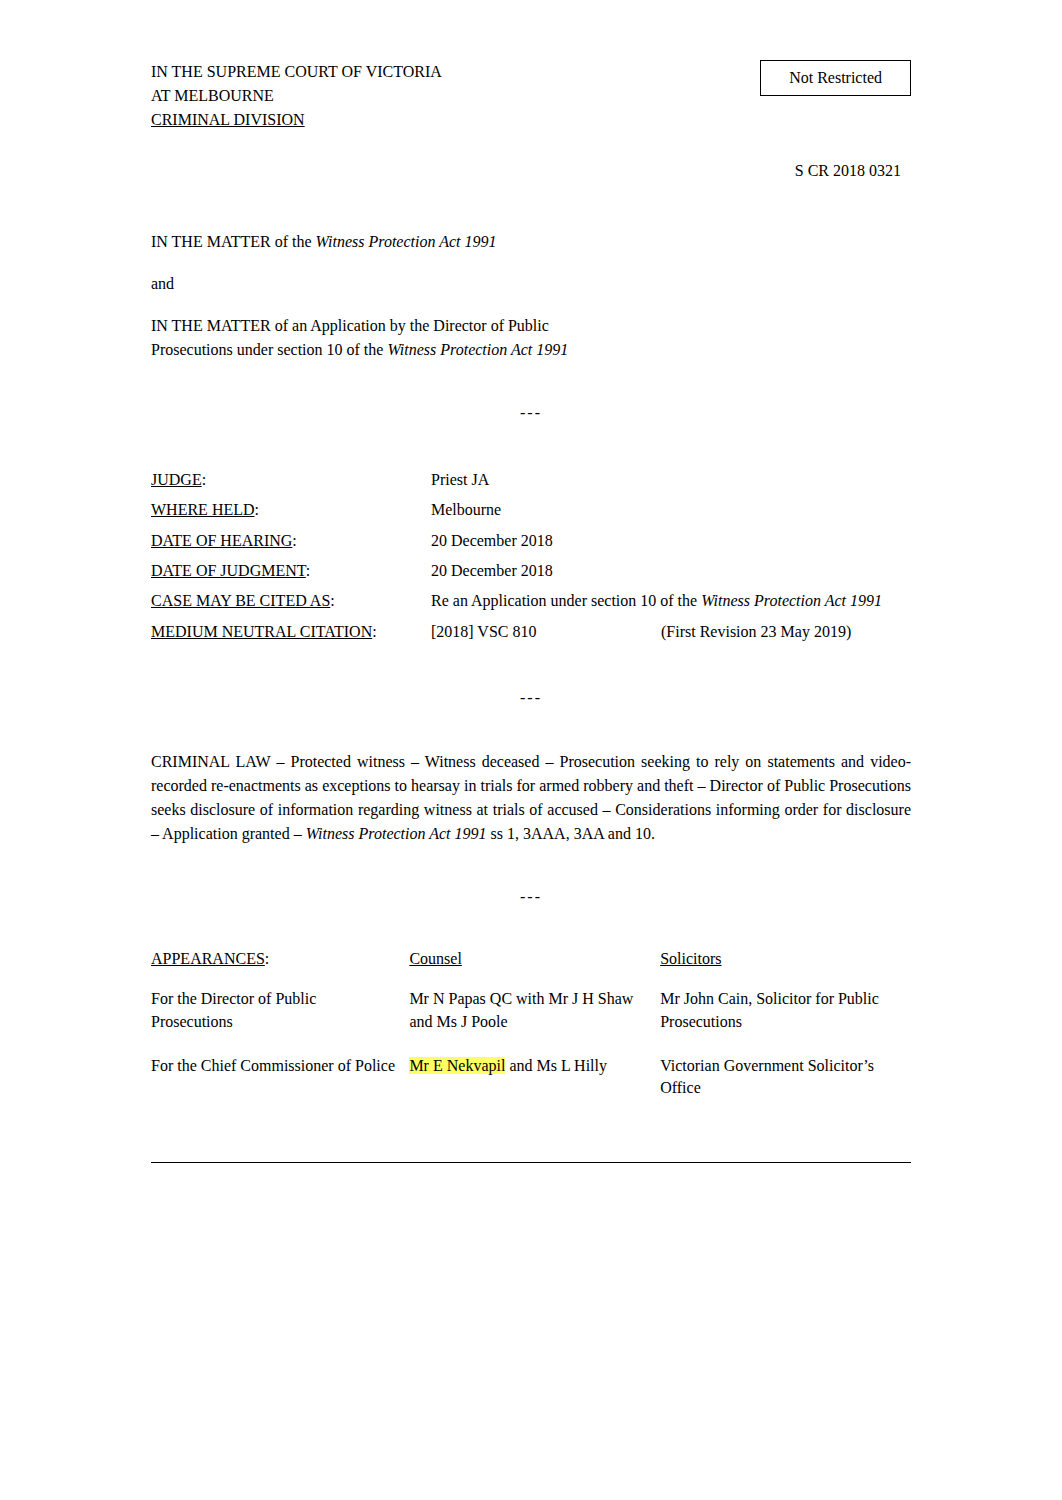IN THE SUPREME COURT OF VICTORIA
AT MELBOURNE
CRIMINAL DIVISION
Not Restricted
S CR 2018 0321
IN THE MATTER of the Witness Protection Act 1991
and
IN THE MATTER of an Application by the Director of Public Prosecutions under section 10 of the Witness Protection Act 1991
---
| JUDGE : | Priest JA |
| WHERE HELD : | Melbourne |
| DATE OF HEARING : | 20 December 2018 |
| DATE OF JUDGMENT : | 20 December 2018 |
| CASE MAY BE CITED AS : | Re an Application under section 10 of the Witness Protection Act 1991 |
| MEDIUM NEUTRAL CITATION : | [2018] VSC 810 (First Revision 23 May 2019) |
---
CRIMINAL LAW – Protected witness – Witness deceased – Prosecution seeking to rely on statements and video-recorded re-enactments as exceptions to hearsay in trials for armed robbery and theft – Director of Public Prosecutions seeks disclosure of information regarding witness at trials of accused – Considerations informing order for disclosure – Application granted – Witness Protection Act 1991 ss 1, 3AAA, 3AA and 10.
---
| APPEARANCES : | Counsel | Solicitors |
| --- | --- | --- |
| For the Director of Public Prosecutions | Mr N Papas QC with Mr J H Shaw and Ms J Poole | Mr John Cain, Solicitor for Public Prosecutions |
| For the Chief Commissioner of Police | Mr E Nekvapil and Ms L Hilly | Victorian Government Solicitor’s Office |